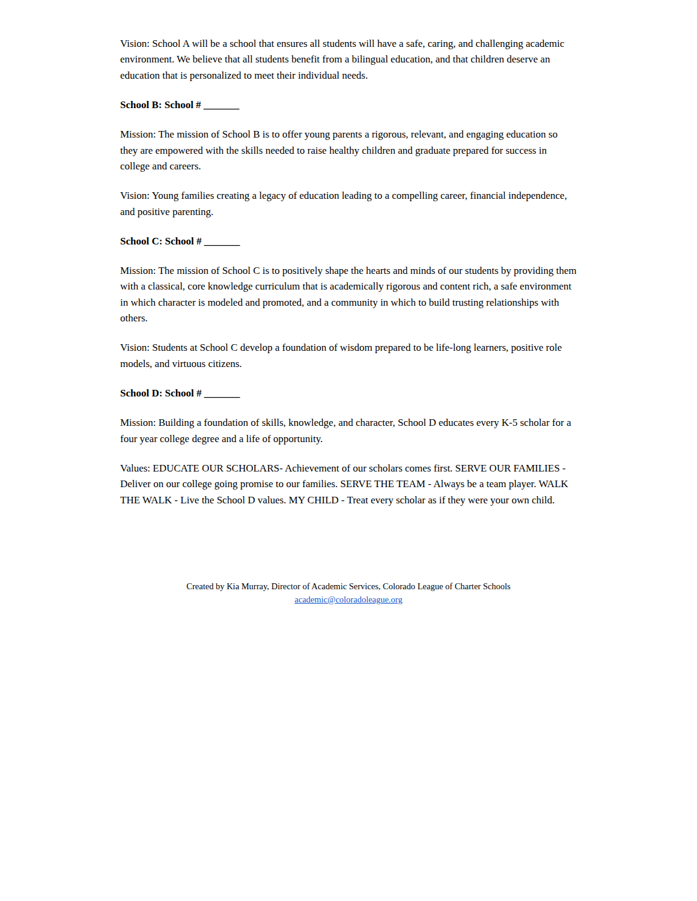Vision: School A will be a school that ensures all students will have a safe, caring, and challenging academic environment. We believe that all students benefit from a bilingual education, and that children deserve an education that is personalized to meet their individual needs.
School B: School # _______
Mission: The mission of School B is to offer young parents a rigorous, relevant, and engaging education so they are empowered with the skills needed to raise healthy children and graduate prepared for success in college and careers.
Vision: Young families creating a legacy of education leading to a compelling career, financial independence, and positive parenting.
School C: School # _______
Mission: The mission of School C is to positively shape the hearts and minds of our students by providing them with a classical, core knowledge curriculum that is academically rigorous and content rich, a safe environment in which character is modeled and promoted, and a community in which to build trusting relationships with others.
Vision: Students at School C develop a foundation of wisdom prepared to be life-long learners, positive role models, and virtuous citizens.
School D: School # _______
Mission: Building a foundation of skills, knowledge, and character, School D educates every K-5 scholar for a four year college degree and a life of opportunity.
Values: EDUCATE OUR SCHOLARS- Achievement of our scholars comes first. SERVE OUR FAMILIES - Deliver on our college going promise to our families. SERVE THE TEAM - Always be a team player. WALK THE WALK - Live the School D values. MY CHILD - Treat every scholar as if they were your own child.
Created by Kia Murray, Director of Academic Services, Colorado League of Charter Schools
academic@coloradoleague.org